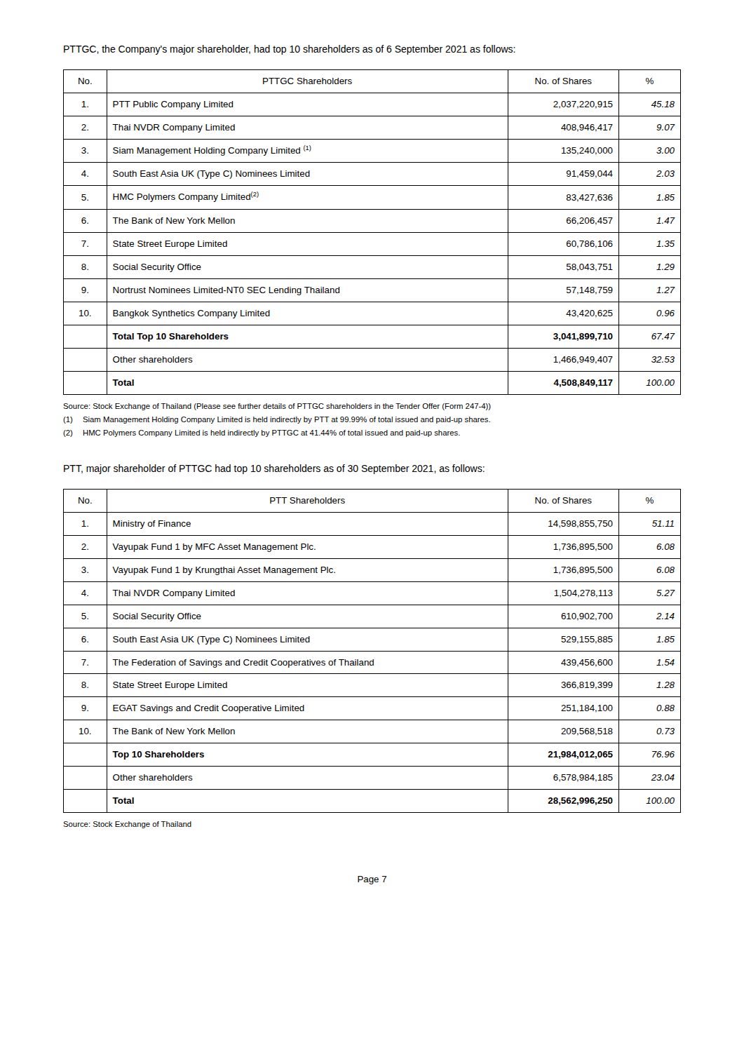PTTGC, the Company's major shareholder, had top 10 shareholders as of 6 September 2021 as follows:
| No. | PTTGC Shareholders | No. of Shares | % |
| --- | --- | --- | --- |
| 1. | PTT Public Company Limited | 2,037,220,915 | 45.18 |
| 2. | Thai NVDR Company Limited | 408,946,417 | 9.07 |
| 3. | Siam Management Holding Company Limited (1) | 135,240,000 | 3.00 |
| 4. | South East Asia UK (Type C) Nominees Limited | 91,459,044 | 2.03 |
| 5. | HMC Polymers Company Limited (2) | 83,427,636 | 1.85 |
| 6. | The Bank of New York Mellon | 66,206,457 | 1.47 |
| 7. | State Street Europe Limited | 60,786,106 | 1.35 |
| 8. | Social Security Office | 58,043,751 | 1.29 |
| 9. | Nortrust Nominees Limited-NT0 SEC Lending Thailand | 57,148,759 | 1.27 |
| 10. | Bangkok Synthetics Company Limited | 43,420,625 | 0.96 |
| | Total Top 10 Shareholders | 3,041,899,710 | 67.47 |
| | Other shareholders | 1,466,949,407 | 32.53 |
| | Total | 4,508,849,117 | 100.00 |
Source: Stock Exchange of Thailand (Please see further details of PTTGC shareholders in the Tender Offer (Form 247-4))
(1) Siam Management Holding Company Limited is held indirectly by PTT at 99.99% of total issued and paid-up shares.
(2) HMC Polymers Company Limited is held indirectly by PTTGC at 41.44% of total issued and paid-up shares.
PTT, major shareholder of PTTGC had top 10 shareholders as of 30 September 2021, as follows:
| No. | PTT Shareholders | No. of Shares | % |
| --- | --- | --- | --- |
| 1. | Ministry of Finance | 14,598,855,750 | 51.11 |
| 2. | Vayupak Fund 1 by MFC Asset Management Plc. | 1,736,895,500 | 6.08 |
| 3. | Vayupak Fund 1 by Krungthai Asset Management Plc. | 1,736,895,500 | 6.08 |
| 4. | Thai NVDR Company Limited | 1,504,278,113 | 5.27 |
| 5. | Social Security Office | 610,902,700 | 2.14 |
| 6. | South East Asia UK (Type C) Nominees Limited | 529,155,885 | 1.85 |
| 7. | The Federation of Savings and Credit Cooperatives of Thailand | 439,456,600 | 1.54 |
| 8. | State Street Europe Limited | 366,819,399 | 1.28 |
| 9. | EGAT Savings and Credit Cooperative Limited | 251,184,100 | 0.88 |
| 10. | The Bank of New York Mellon | 209,568,518 | 0.73 |
| | Top 10 Shareholders | 21,984,012,065 | 76.96 |
| | Other shareholders | 6,578,984,185 | 23.04 |
| | Total | 28,562,996,250 | 100.00 |
Source: Stock Exchange of Thailand
Page 7